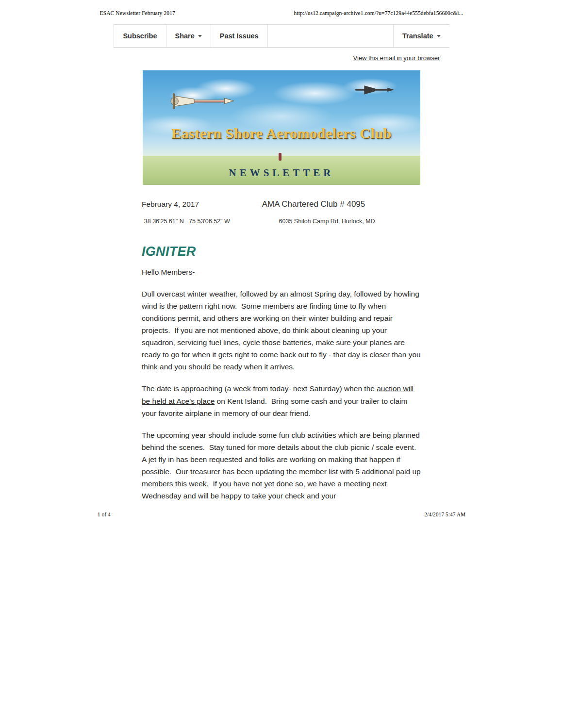ESAC Newsletter February 2017 http://us12.campaign-archive1.com/?u=77c129a44e555debfa156600c&i...
Subscribe
Share
Past Issues
Translate
View this email in your browser
Eastern Shore Aeromodelers Club
NEWSLETTER
February 4, 2017 AMA Chartered Club # 4095
38 36'25.61" N 75 53'06.52" W 6035 Shiloh Camp Rd, Hurlock, MD
IGNITER
Hello Members-
Dull overcast winter weather, followed by an almost Spring day, followed by howling wind is the pattern right now. Some members are finding time to fly when conditions permit, and others are working on their winter building and repair projects. If you are not mentioned above, do think about cleaning up your squadron, servicing fuel lines, cycle those batteries, make sure your planes are ready to go for when it gets right to come back out to fly - that day is closer than you think and you should be ready when it arrives.
The date is approaching (a week from today- next Saturday) when the auction will be held at Ace's place on Kent Island. Bring some cash and your trailer to claim your favorite airplane in memory of our dear friend.
The upcoming year should include some fun club activities which are being planned behind the scenes. Stay tuned for more details about the club picnic / scale event. A jet fly in has been requested and folks are working on making that happen if possible. Our treasurer has been updating the member list with 5 additional paid up members this week. If you have not yet done so, we have a meeting next Wednesday and will be happy to take your check and your
1 of 4 2/4/2017 5:47 AM